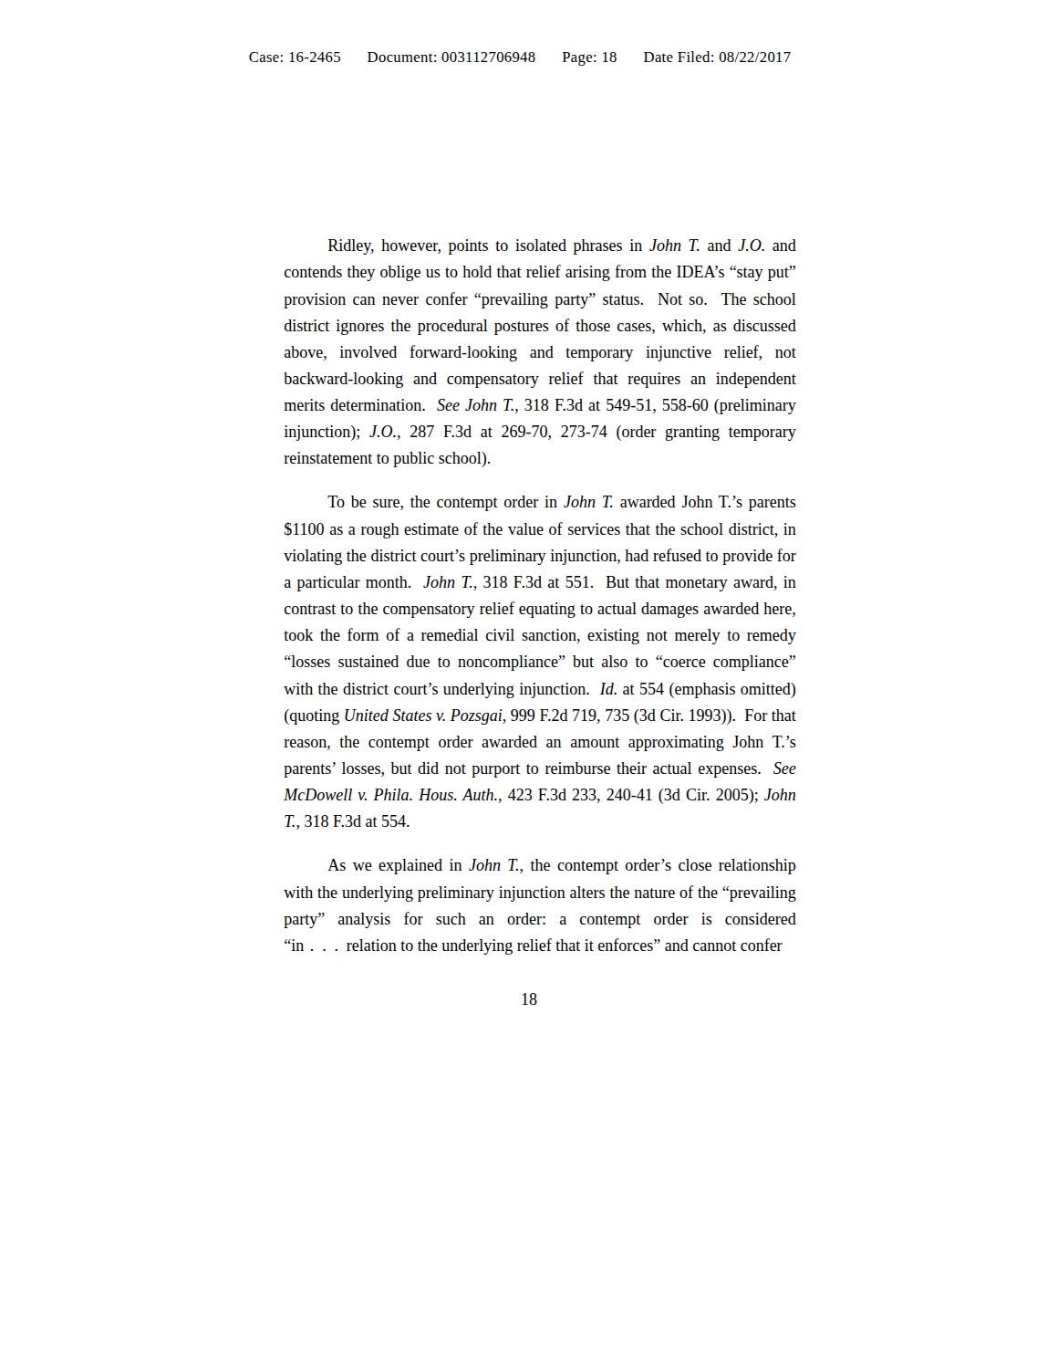Case: 16-2465 Document: 003112706948 Page: 18 Date Filed: 08/22/2017
Ridley, however, points to isolated phrases in John T. and J.O. and contends they oblige us to hold that relief arising from the IDEA’s “stay put” provision can never confer “prevailing party” status. Not so. The school district ignores the procedural postures of those cases, which, as discussed above, involved forward-looking and temporary injunctive relief, not backward-looking and compensatory relief that requires an independent merits determination. See John T., 318 F.3d at 549-51, 558-60 (preliminary injunction); J.O., 287 F.3d at 269-70, 273-74 (order granting temporary reinstatement to public school).
To be sure, the contempt order in John T. awarded John T.’s parents $1100 as a rough estimate of the value of services that the school district, in violating the district court’s preliminary injunction, had refused to provide for a particular month. John T., 318 F.3d at 551. But that monetary award, in contrast to the compensatory relief equating to actual damages awarded here, took the form of a remedial civil sanction, existing not merely to remedy “losses sustained due to noncompliance” but also to “coerce compliance” with the district court’s underlying injunction. Id. at 554 (emphasis omitted) (quoting United States v. Pozsgai, 999 F.2d 719, 735 (3d Cir. 1993)). For that reason, the contempt order awarded an amount approximating John T.’s parents’ losses, but did not purport to reimburse their actual expenses. See McDowell v. Phila. Hous. Auth., 423 F.3d 233, 240-41 (3d Cir. 2005); John T., 318 F.3d at 554.
As we explained in John T., the contempt order’s close relationship with the underlying preliminary injunction alters the nature of the “prevailing party” analysis for such an order: a contempt order is considered “in . . . relation to the underlying relief that it enforces” and cannot confer
18